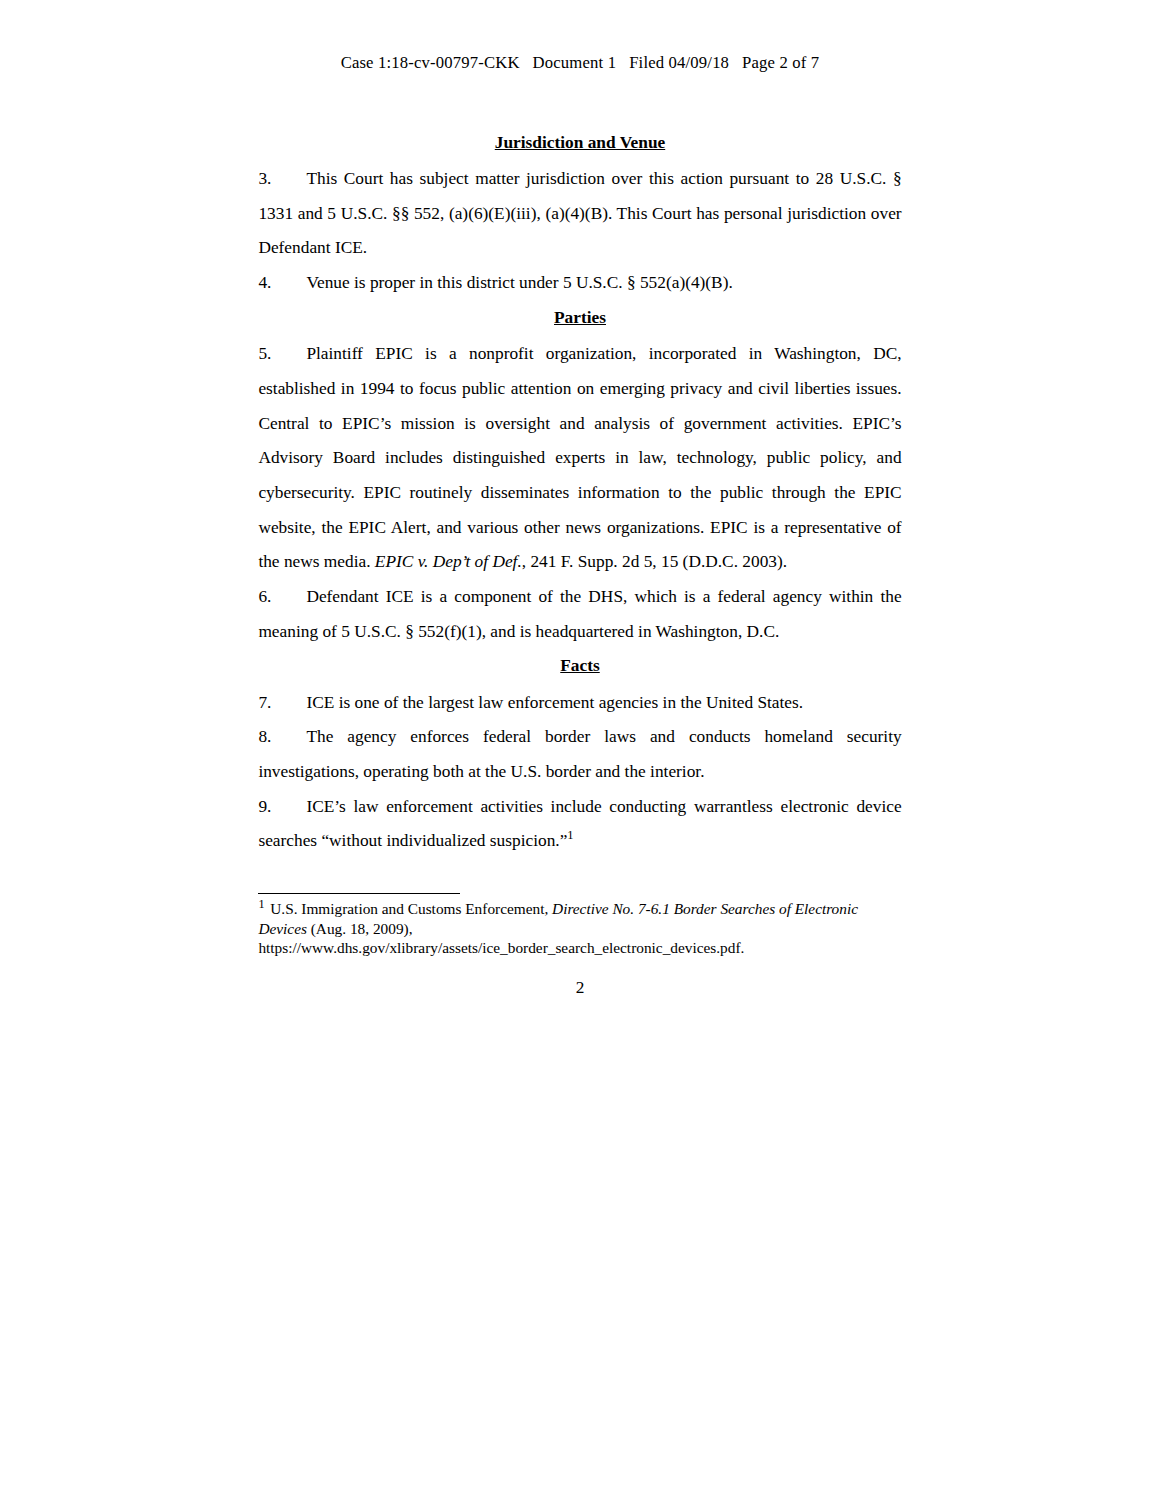Case 1:18-cv-00797-CKK Document 1 Filed 04/09/18 Page 2 of 7
Jurisdiction and Venue
3. This Court has subject matter jurisdiction over this action pursuant to 28 U.S.C. § 1331 and 5 U.S.C. §§ 552, (a)(6)(E)(iii), (a)(4)(B). This Court has personal jurisdiction over Defendant ICE.
4. Venue is proper in this district under 5 U.S.C. § 552(a)(4)(B).
Parties
5. Plaintiff EPIC is a nonprofit organization, incorporated in Washington, DC, established in 1994 to focus public attention on emerging privacy and civil liberties issues. Central to EPIC’s mission is oversight and analysis of government activities. EPIC’s Advisory Board includes distinguished experts in law, technology, public policy, and cybersecurity. EPIC routinely disseminates information to the public through the EPIC website, the EPIC Alert, and various other news organizations. EPIC is a representative of the news media. EPIC v. Dep’t of Def., 241 F. Supp. 2d 5, 15 (D.D.C. 2003).
6. Defendant ICE is a component of the DHS, which is a federal agency within the meaning of 5 U.S.C. § 552(f)(1), and is headquartered in Washington, D.C.
Facts
7. ICE is one of the largest law enforcement agencies in the United States.
8. The agency enforces federal border laws and conducts homeland security investigations, operating both at the U.S. border and the interior.
9. ICE’s law enforcement activities include conducting warrantless electronic device searches “without individualized suspicion.”1
1 U.S. Immigration and Customs Enforcement, Directive No. 7-6.1 Border Searches of Electronic Devices (Aug. 18, 2009),
https://www.dhs.gov/xlibrary/assets/ice_border_search_electronic_devices.pdf.
2